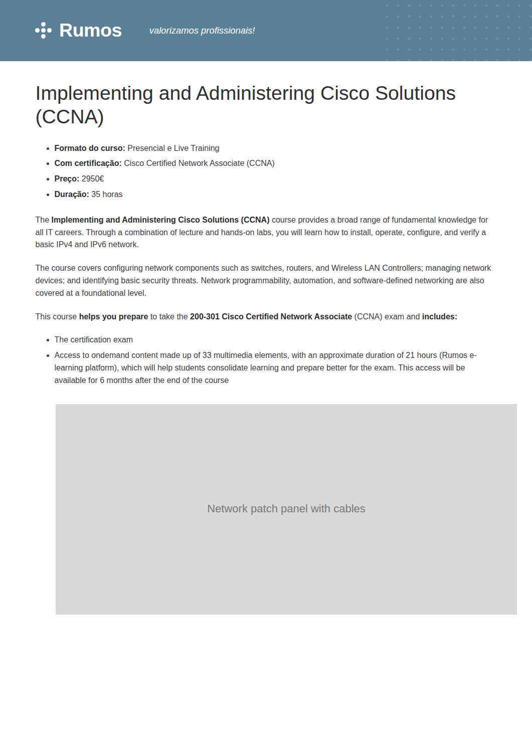Rumos
valorizamos profissionais!
Implementing and Administering Cisco Solutions (CCNA)
Formato do curso: Presencial e Live Training
Com certificação: Cisco Certified Network Associate (CCNA)
Preço: 2950€
Duração: 35 horas
The Implementing and Administering Cisco Solutions (CCNA) course provides a broad range of fundamental knowledge for all IT careers. Through a combination of lecture and hands-on labs, you will learn how to install, operate, configure, and verify a basic IPv4 and IPv6 network.
The course covers configuring network components such as switches, routers, and Wireless LAN Controllers; managing network devices; and identifying basic security threats. Network programmability, automation, and software-defined networking are also covered at a foundational level.
This course helps you prepare to take the 200-301 Cisco Certified Network Associate (CCNA) exam and includes:
The certification exam
Access to ondemand content made up of 33 multimedia elements, with an approximate duration of 21 hours (Rumos e-learning platform), which will help students consolidate learning and prepare better for the exam. This access will be available for 6 months after the end of the course